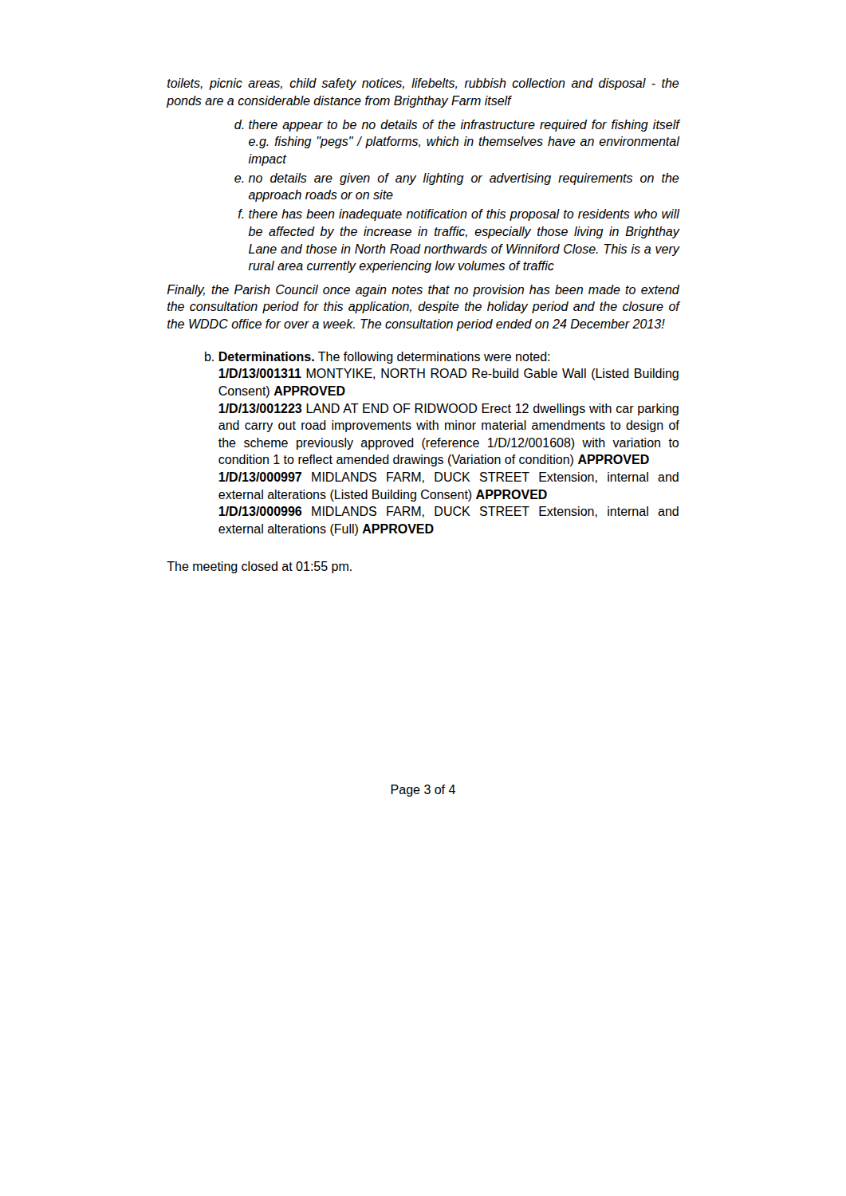toilets, picnic areas, child safety notices, lifebelts, rubbish collection and disposal - the ponds are a considerable distance from Brighthay Farm itself
there appear to be no details of the infrastructure required for fishing itself e.g. fishing "pegs" / platforms, which in themselves have an environmental impact
no details are given of any lighting or advertising requirements on the approach roads or on site
there has been inadequate notification of this proposal to residents who will be affected by the increase in traffic, especially those living in Brighthay Lane and those in North Road northwards of Winniford Close. This is a very rural area currently experiencing low volumes of traffic
Finally, the Parish Council once again notes that no provision has been made to extend the consultation period for this application, despite the holiday period and the closure of the WDDC office for over a week. The consultation period ended on 24 December 2013!
Determinations. The following determinations were noted:
1/D/13/001311 MONTYIKE, NORTH ROAD Re-build Gable Wall (Listed Building Consent) APPROVED
1/D/13/001223 LAND AT END OF RIDWOOD Erect 12 dwellings with car parking and carry out road improvements with minor material amendments to design of the scheme previously approved (reference 1/D/12/001608) with variation to condition 1 to reflect amended drawings (Variation of condition) APPROVED
1/D/13/000997 MIDLANDS FARM, DUCK STREET Extension, internal and external alterations (Listed Building Consent) APPROVED
1/D/13/000996 MIDLANDS FARM, DUCK STREET Extension, internal and external alterations (Full) APPROVED
The meeting closed at 01:55 pm.
Page 3 of 4